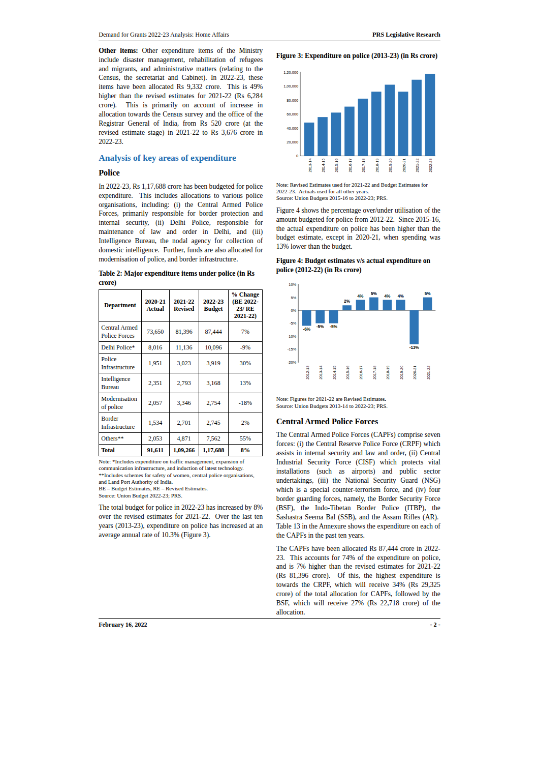Demand for Grants 2022-23 Analysis: Home Affairs
PRS Legislative Research
Other items: Other expenditure items of the Ministry include disaster management, rehabilitation of refugees and migrants, and administrative matters (relating to the Census, the secretariat and Cabinet). In 2022-23, these items have been allocated Rs 9,332 crore. This is 49% higher than the revised estimates for 2021-22 (Rs 6,284 crore). This is primarily on account of increase in allocation towards the Census survey and the office of the Registrar General of India, from Rs 520 crore (at the revised estimate stage) in 2021-22 to Rs 3,676 crore in 2022-23.
Analysis of key areas of expenditure
Police
In 2022-23, Rs 1,17,688 crore has been budgeted for police expenditure. This includes allocations to various police organisations, including: (i) the Central Armed Police Forces, primarily responsible for border protection and internal security, (ii) Delhi Police, responsible for maintenance of law and order in Delhi, and (iii) Intelligence Bureau, the nodal agency for collection of domestic intelligence. Further, funds are also allocated for modernisation of police, and border infrastructure.
Table 2: Major expenditure items under police (in Rs crore)
| Department | 2020-21 Actual | 2021-22 Revised | 2022-23 Budget | % Change (BE 2022-23/ RE 2021-22) |
| --- | --- | --- | --- | --- |
| Central Armed Police Forces | 73,650 | 81,396 | 87,444 | 7% |
| Delhi Police* | 8,016 | 11,136 | 10,096 | -9% |
| Police Infrastructure | 1,951 | 3,023 | 3,919 | 30% |
| Intelligence Bureau | 2,351 | 2,793 | 3,168 | 13% |
| Modernisation of police | 2,057 | 3,346 | 2,754 | -18% |
| Border Infrastructure | 1,534 | 2,701 | 2,745 | 2% |
| Others** | 2,053 | 4,871 | 7,562 | 55% |
| Total | 91,611 | 1,09,266 | 1,17,688 | 8% |
Note: *Includes expenditure on traffic management, expansion of communication infrastructure, and induction of latest technology.
**Includes schemes for safety of women, central police organisations, and Land Port Authority of India.
BE – Budget Estimates, RE – Revised Estimates.
Source: Union Budget 2022-23; PRS.
The total budget for police in 2022-23 has increased by 8% over the revised estimates for 2021-22. Over the last ten years (2013-23), expenditure on police has increased at an average annual rate of 10.3% (Figure 3).
Figure 3: Expenditure on police (2013-23) (in Rs crore)
1,20,000 1,00,000 80,000 60,000 40,000 20,000 0 2013-14 2014-15 2015-16 2016-17 2017-18 2018-19 2019-20 2020-21 2021-22 2022-23
Note: Revised Estimates used for 2021-22 and Budget Estimates for 2022-23. Actuals used for all other years.
Source: Union Budgets 2015-16 to 2022-23; PRS.
Figure 4 shows the percentage over/under utilisation of the amount budgeted for police from 2012-22. Since 2015-16, the actual expenditure on police has been higher than the budget estimate, except in 2020-21, when spending was 13% lower than the budget.
Figure 4: Budget estimates v/s actual expenditure on police (2012-22) (in Rs crore)
10% 5% 0% -5% -10% -15% -20% -6% -5% -5% 2% 4% 5% 4% 4% -13% 5% 2012-13 2013-14 2014-15 2015-16 2016-17 2017-18 2018-19 2019-20 2020-21 2021-22
Note: Figures for 2021-22 are Revised Estimates.
Source: Union Budgets 2013-14 to 2022-23; PRS.
Central Armed Police Forces
The Central Armed Police Forces (CAPFs) comprise seven forces: (i) the Central Reserve Police Force (CRPF) which assists in internal security and law and order, (ii) Central Industrial Security Force (CISF) which protects vital installations (such as airports) and public sector undertakings, (iii) the National Security Guard (NSG) which is a special counter-terrorism force, and (iv) four border guarding forces, namely, the Border Security Force (BSF), the Indo-Tibetan Border Police (ITBP), the Sashastra Seema Bal (SSB), and the Assam Rifles (AR). Table 13 in the Annexure shows the expenditure on each of the CAPFs in the past ten years.
The CAPFs have been allocated Rs 87,444 crore in 2022-23. This accounts for 74% of the expenditure on police, and is 7% higher than the revised estimates for 2021-22 (Rs 81,396 crore). Of this, the highest expenditure is towards the CRPF, which will receive 34% (Rs 29,325 crore) of the total allocation for CAPFs, followed by the BSF, which will receive 27% (Rs 22,718 crore) of the allocation.
February 16, 2022
- 2 -